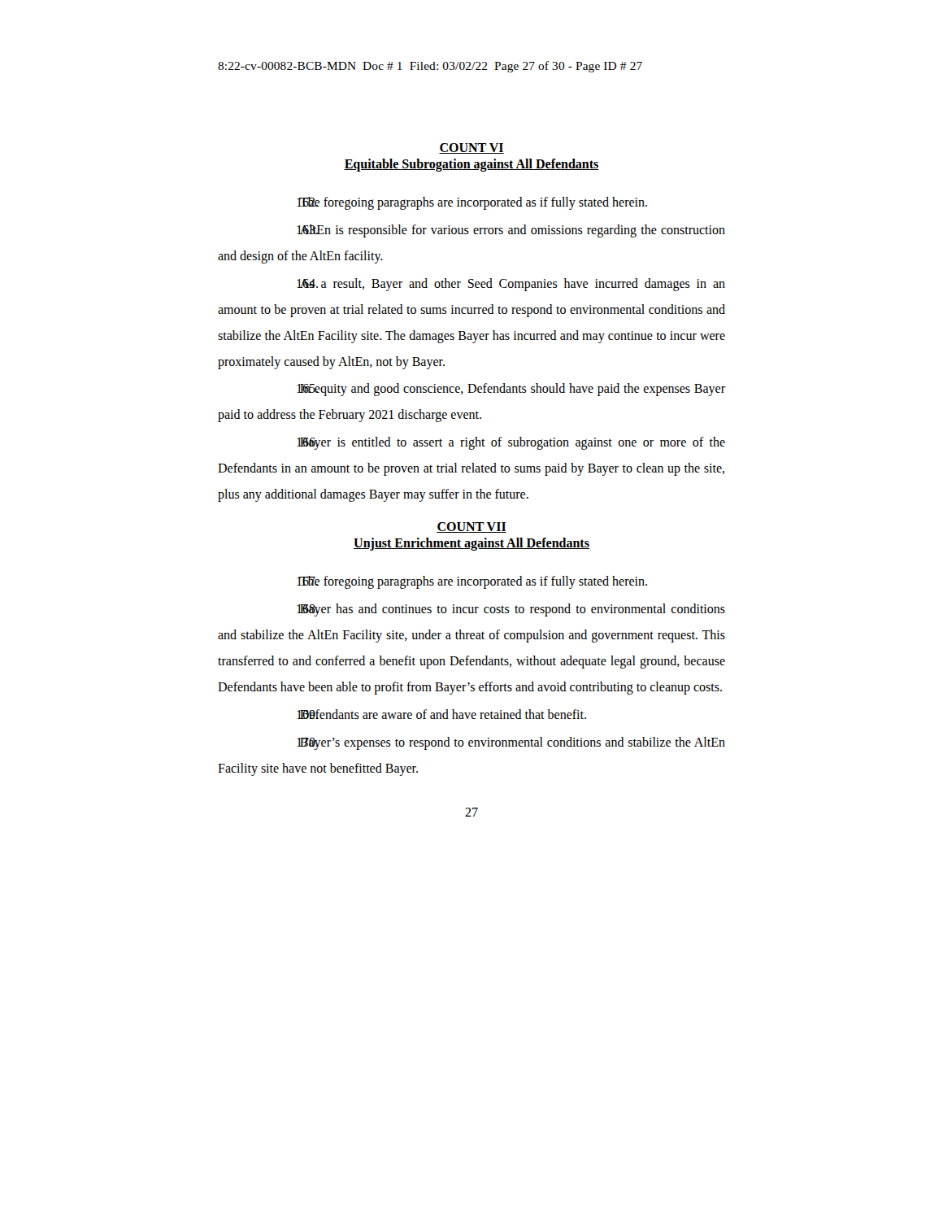8:22-cv-00082-BCB-MDN Doc # 1 Filed: 03/02/22 Page 27 of 30 - Page ID # 27
COUNT VI Equitable Subrogation against All Defendants
162. The foregoing paragraphs are incorporated as if fully stated herein.
163. AltEn is responsible for various errors and omissions regarding the construction and design of the AltEn facility.
164. As a result, Bayer and other Seed Companies have incurred damages in an amount to be proven at trial related to sums incurred to respond to environmental conditions and stabilize the AltEn Facility site. The damages Bayer has incurred and may continue to incur were proximately caused by AltEn, not by Bayer.
165. In equity and good conscience, Defendants should have paid the expenses Bayer paid to address the February 2021 discharge event.
166. Bayer is entitled to assert a right of subrogation against one or more of the Defendants in an amount to be proven at trial related to sums paid by Bayer to clean up the site, plus any additional damages Bayer may suffer in the future.
COUNT VII Unjust Enrichment against All Defendants
167. The foregoing paragraphs are incorporated as if fully stated herein.
168. Bayer has and continues to incur costs to respond to environmental conditions and stabilize the AltEn Facility site, under a threat of compulsion and government request. This transferred to and conferred a benefit upon Defendants, without adequate legal ground, because Defendants have been able to profit from Bayer’s efforts and avoid contributing to cleanup costs.
169. Defendants are aware of and have retained that benefit.
170. Bayer’s expenses to respond to environmental conditions and stabilize the AltEn Facility site have not benefitted Bayer.
27